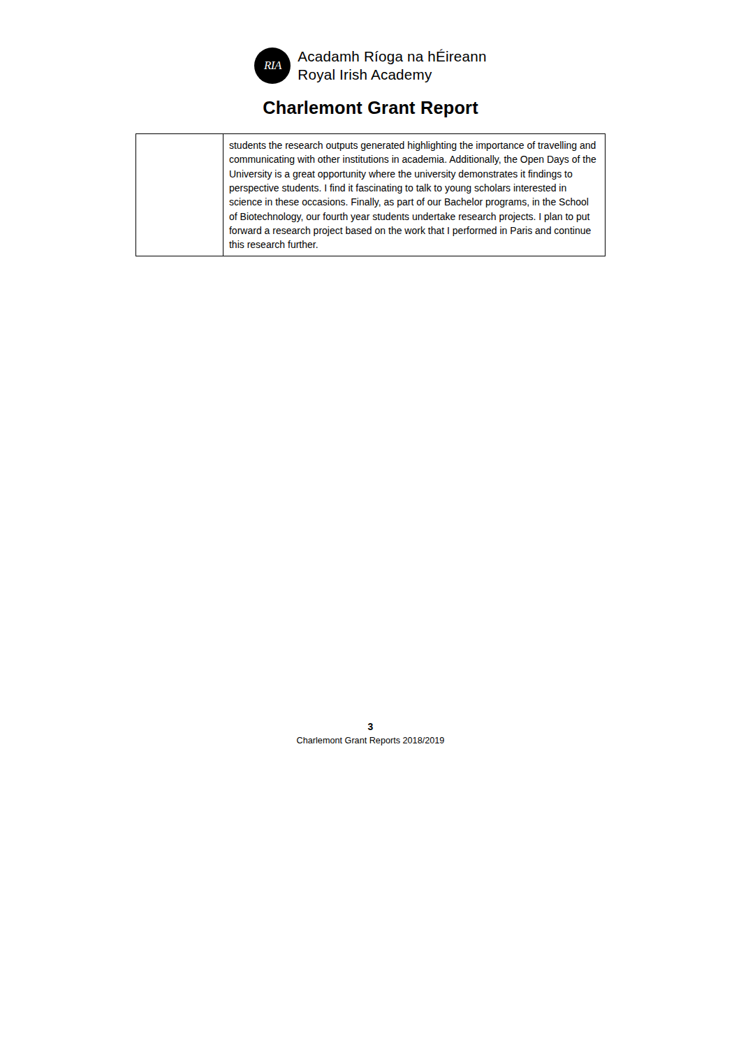RIA
Acadamh Ríoga na hÉireann Royal Irish Academy
Charlemont Grant Report
| | students the research outputs generated highlighting the importance of travelling and communicating with other institutions in academia. Additionally, the Open Days of the University is a great opportunity where the university demonstrates it findings to perspective students. I find it fascinating to talk to young scholars interested in science in these occasions. Finally, as part of our Bachelor programs, in the School of Biotechnology, our fourth year students undertake research projects. I plan to put forward a research project based on the work that I performed in Paris and continue this research further. |
3 Charlemont Grant Reports 2018/2019